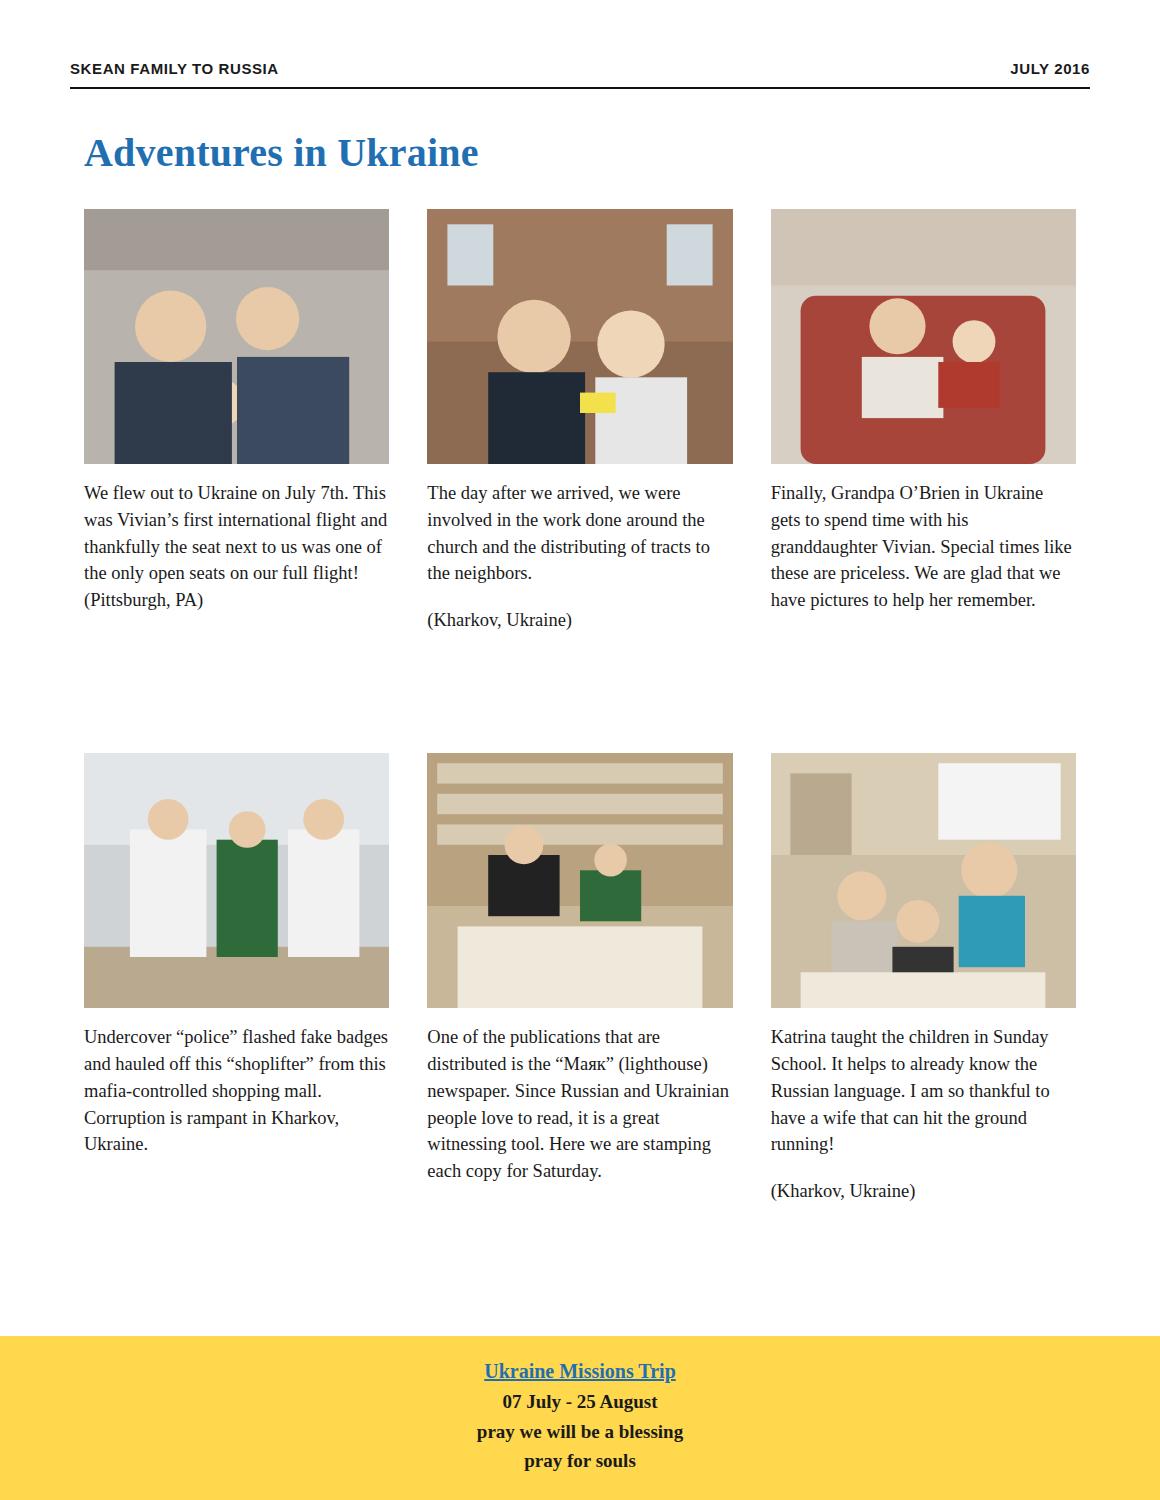Skean Family to Russia
July 2016
Adventures in Ukraine
We flew out to Ukraine on July 7th. This was Vivian’s first international flight and thankfully the seat next to us was one of the only open seats on our full flight! (Pittsburgh, PA)
The day after we arrived, we were involved in the work done around the church and the distributing of tracts to the neighbors.
(Kharkov, Ukraine)
Finally, Grandpa O’Brien in Ukraine gets to spend time with his granddaughter Vivian. Special times like these are priceless. We are glad that we have pictures to help her remember.
Undercover “police” flashed fake badges and hauled off this “shoplifter” from this mafia-controlled shopping mall. Corruption is rampant in Kharkov, Ukraine.
One of the publications that are distributed is the “Маяк” (lighthouse) newspaper. Since Russian and Ukrainian people love to read, it is a great witnessing tool. Here we are stamping each copy for Saturday.
Katrina taught the children in Sunday School. It helps to already know the Russian language. I am so thankful to have a wife that can hit the ground running!
(Kharkov, Ukraine)
Ukraine Missions Trip
07 July - 25 August
pray we will be a blessing
pray for souls